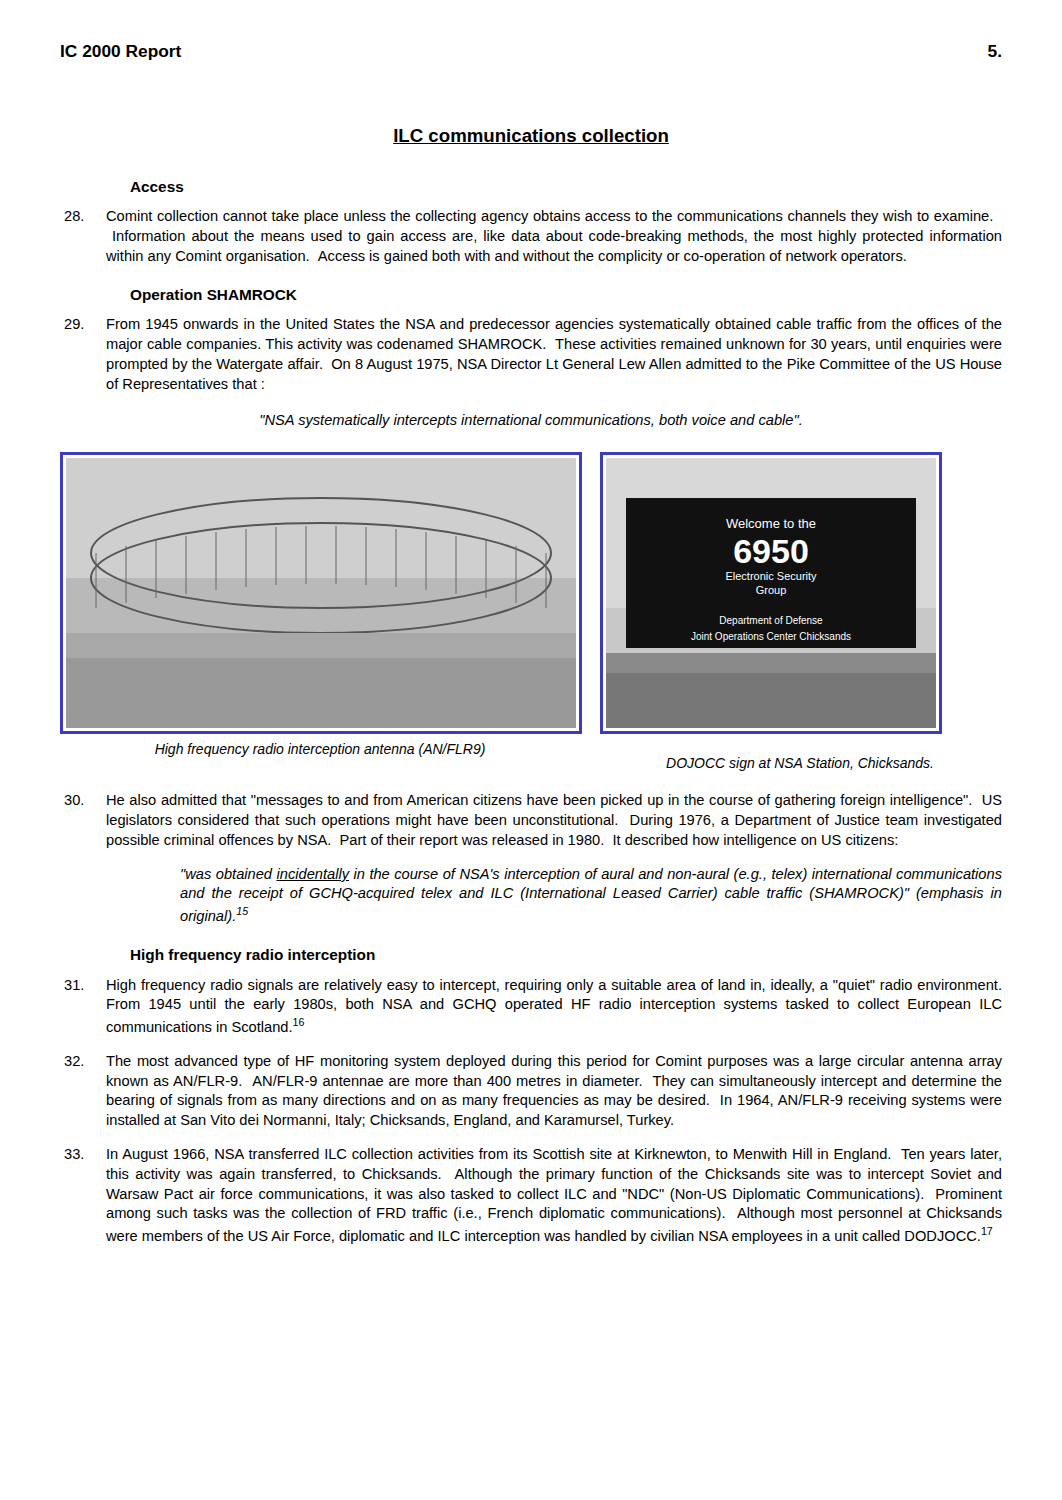IC 2000 Report 5.
ILC communications collection
Access
28.
Comint collection cannot take place unless the collecting agency obtains access to the communications channels they wish to examine. Information about the means used to gain access are, like data about code-breaking methods, the most highly protected information within any Comint organisation. Access is gained both with and without the complicity or co-operation of network operators.
Operation SHAMROCK
29.
From 1945 onwards in the United States the NSA and predecessor agencies systematically obtained cable traffic from the offices of the major cable companies. This activity was codenamed SHAMROCK. These activities remained unknown for 30 years, until enquiries were prompted by the Watergate affair. On 8 August 1975, NSA Director Lt General Lew Allen admitted to the Pike Committee of the US House of Representatives that :
"NSA systematically intercepts international communications, both voice and cable".
High frequency radio interception antenna (AN/FLR9)
DOJOCC sign at NSA Station, Chicksands.
30.
He also admitted that "messages to and from American citizens have been picked up in the course of gathering foreign intelligence". US legislators considered that such operations might have been unconstitutional. During 1976, a Department of Justice team investigated possible criminal offences by NSA. Part of their report was released in 1980. It described how intelligence on US citizens:
"was obtained incidentally in the course of NSA's interception of aural and non-aural (e.g., telex) international communications and the receipt of GCHQ-acquired telex and ILC (International Leased Carrier) cable traffic (SHAMROCK)" (emphasis in original).15
High frequency radio interception
31.
High frequency radio signals are relatively easy to intercept, requiring only a suitable area of land in, ideally, a "quiet" radio environment. From 1945 until the early 1980s, both NSA and GCHQ operated HF radio interception systems tasked to collect European ILC communications in Scotland.16
32.
The most advanced type of HF monitoring system deployed during this period for Comint purposes was a large circular antenna array known as AN/FLR-9. AN/FLR-9 antennae are more than 400 metres in diameter. They can simultaneously intercept and determine the bearing of signals from as many directions and on as many frequencies as may be desired. In 1964, AN/FLR-9 receiving systems were installed at San Vito dei Normanni, Italy; Chicksands, England, and Karamursel, Turkey.
33.
In August 1966, NSA transferred ILC collection activities from its Scottish site at Kirknewton, to Menwith Hill in England. Ten years later, this activity was again transferred, to Chicksands. Although the primary function of the Chicksands site was to intercept Soviet and Warsaw Pact air force communications, it was also tasked to collect ILC and "NDC" (Non-US Diplomatic Communications). Prominent among such tasks was the collection of FRD traffic (i.e., French diplomatic communications). Although most personnel at Chicksands were members of the US Air Force, diplomatic and ILC interception was handled by civilian NSA employees in a unit called DODJOCC.17